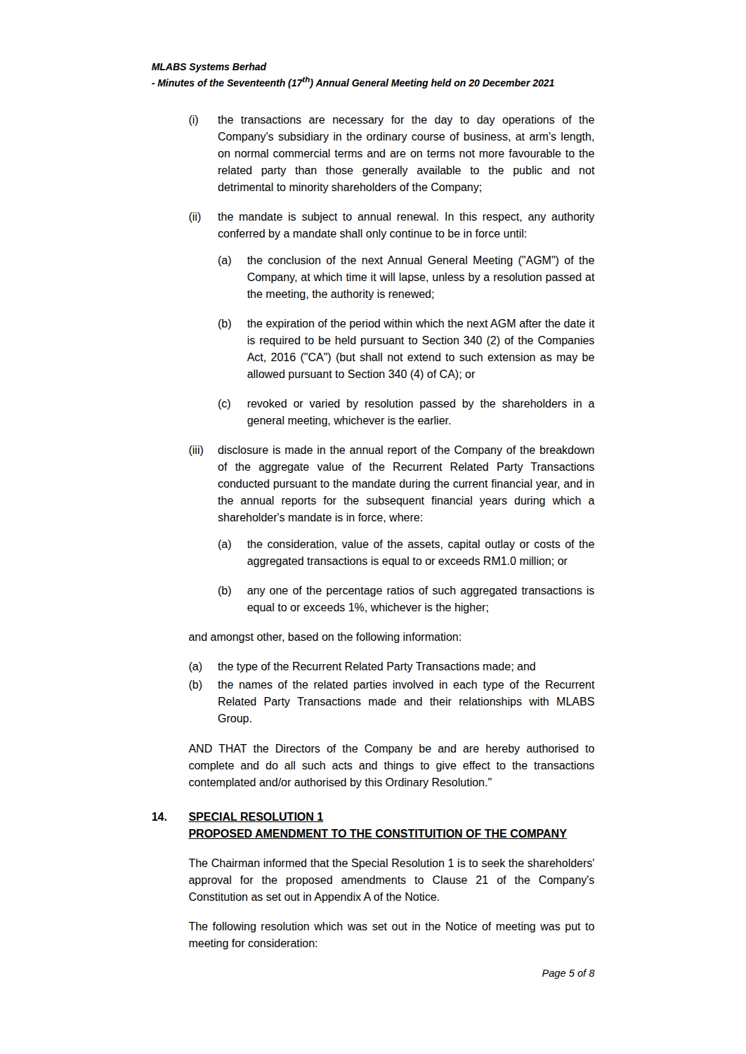MLABS Systems Berhad
- Minutes of the Seventeenth (17th) Annual General Meeting held on 20 December 2021
(i) the transactions are necessary for the day to day operations of the Company's subsidiary in the ordinary course of business, at arm's length, on normal commercial terms and are on terms not more favourable to the related party than those generally available to the public and not detrimental to minority shareholders of the Company;
(ii) the mandate is subject to annual renewal. In this respect, any authority conferred by a mandate shall only continue to be in force until:
(a) the conclusion of the next Annual General Meeting ("AGM") of the Company, at which time it will lapse, unless by a resolution passed at the meeting, the authority is renewed;
(b) the expiration of the period within which the next AGM after the date it is required to be held pursuant to Section 340 (2) of the Companies Act, 2016 ("CA") (but shall not extend to such extension as may be allowed pursuant to Section 340 (4) of CA); or
(c) revoked or varied by resolution passed by the shareholders in a general meeting, whichever is the earlier.
(iii) disclosure is made in the annual report of the Company of the breakdown of the aggregate value of the Recurrent Related Party Transactions conducted pursuant to the mandate during the current financial year, and in the annual reports for the subsequent financial years during which a shareholder's mandate is in force, where:
(a) the consideration, value of the assets, capital outlay or costs of the aggregated transactions is equal to or exceeds RM1.0 million; or
(b) any one of the percentage ratios of such aggregated transactions is equal to or exceeds 1%, whichever is the higher;
and amongst other, based on the following information:
(a) the type of the Recurrent Related Party Transactions made; and
(b) the names of the related parties involved in each type of the Recurrent Related Party Transactions made and their relationships with MLABS Group.
AND THAT the Directors of the Company be and are hereby authorised to complete and do all such acts and things to give effect to the transactions contemplated and/or authorised by this Ordinary Resolution."
14.
SPECIAL RESOLUTION 1
PROPOSED AMENDMENT TO THE CONSTITUITION OF THE COMPANY
The Chairman informed that the Special Resolution 1 is to seek the shareholders' approval for the proposed amendments to Clause 21 of the Company's Constitution as set out in Appendix A of the Notice.
The following resolution which was set out in the Notice of meeting was put to meeting for consideration:
Page 5 of 8